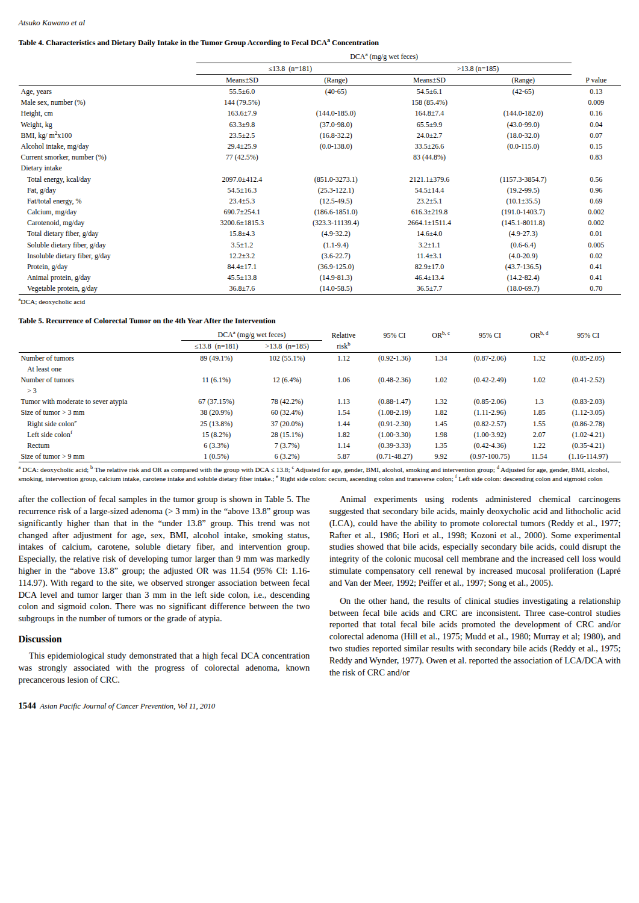Atsuko Kawano et al
Table 4. Characteristics and Dietary Daily Intake in the Tumor Group According to Fecal DCA a Concentration
| | DCA a (mg/g wet feces) | |
| --- | --- | --- |
| | ≤13.8 (n=181) | >13.8 (n=185) | |
| | Means±SD | (Range) | Means±SD | (Range) | P value |
| Age, years | 55.5±6.0 | (40-65) | 54.5±6.1 | (42-65) | 0.13 |
| Male sex, number (%) | 144 (79.5%) | | 158 (85.4%) | | 0.009 |
| Height, cm | 163.6±7.9 | (144.0-185.0) | 164.8±7.4 | (144.0-182.0) | 0.16 |
| Weight, kg | 63.3±9.8 | (37.0-98.0) | 65.5±9.9 | (43.0-99.0) | 0.04 |
| BMI, kg/ m 2 x100 | 23.5±2.5 | (16.8-32.2) | 24.0±2.7 | (18.0-32.0) | 0.07 |
| Alcohol intake, mg/day | 29.4±25.9 | (0.0-138.0) | 33.5±26.6 | (0.0-115.0) | 0.15 |
| Current smorker, number (%) | 77 (42.5%) | | 83 (44.8%) | | 0.83 |
| Dietary intake | | | | | |
| Total energy, kcal/day | 2097.0±412.4 | (851.0-3273.1) | 2121.1±379.6 | (1157.3-3854.7) | 0.56 |
| Fat, g/day | 54.5±16.3 | (25.3-122.1) | 54.5±14.4 | (19.2-99.5) | 0.96 |
| Fat/total energy, % | 23.4±5.3 | (12.5-49.5) | 23.2±5.1 | (10.1±35.5) | 0.69 |
| Calcium, mg/day | 690.7±254.1 | (186.6-1851.0) | 616.3±219.8 | (191.0-1403.7) | 0.002 |
| Carotenoid, mg/day | 3200.6±1815.3 | (323.3-11139.4) | 2664.1±1511.4 | (145.1-8011.8) | 0.002 |
| Total dietary fiber, g/day | 15.8±4.3 | (4.9-32.2) | 14.6±4.0 | (4.9-27.3) | 0.01 |
| Soluble dietary fiber, g/day | 3.5±1.2 | (1.1-9.4) | 3.2±1.1 | (0.6-6.4) | 0.005 |
| Insoluble dietary fiber, g/day | 12.2±3.2 | (3.6-22.7) | 11.4±3.1 | (4.0-20.9) | 0.02 |
| Protein, g/day | 84.4±17.1 | (36.9-125.0) | 82.9±17.0 | (43.7-136.5) | 0.41 |
| Animal protein, g/day | 45.5±13.8 | (14.9-81.3) | 46.4±13.4 | (14.2-82.4) | 0.41 |
| Vegetable protein, g/day | 36.8±7.6 | (14.0-58.5) | 36.5±7.7 | (18.0-69.7) | 0.70 |
aDCA; deoxycholic acid
Table 5. Recurrence of Colorectal Tumor on the 4th Year After the Intervention
| | DCA a (mg/g wet feces) | Relative | 95% CI | OR b, c | 95% CI | OR b, d | 95% CI |
| --- | --- | --- | --- | --- | --- | --- | --- |
| | ≤13.8 (n=181) | >13.8 (n=185) | risk b | | | | | |
| Number of tumors | 89 (49.1%) | 102 (55.1%) | 1.12 | (0.92-1.36) | 1.34 | (0.87-2.06) | 1.32 | (0.85-2.05) |
| At least one | | | | | | | | |
| Number of tumors | 11 (6.1%) | 12 (6.4%) | 1.06 | (0.48-2.36) | 1.02 | (0.42-2.49) | 1.02 | (0.41-2.52) |
| > 3 | | | | | | | | |
| Tumor with moderate to sever atypia | 67 (37.15%) | 78 (42.2%) | 1.13 | (0.88-1.47) | 1.32 | (0.85-2.06) | 1.3 | (0.83-2.03) |
| Size of tumor > 3 mm | 38 (20.9%) | 60 (32.4%) | 1.54 | (1.08-2.19) | 1.82 | (1.11-2.96) | 1.85 | (1.12-3.05) |
| Right side colon e | 25 (13.8%) | 37 (20.0%) | 1.44 | (0.91-2.30) | 1.45 | (0.82-2.57) | 1.55 | (0.86-2.78) |
| Left side colon f | 15 (8.2%) | 28 (15.1%) | 1.82 | (1.00-3.30) | 1.98 | (1.00-3.92) | 2.07 | (1.02-4.21) |
| Rectum | 6 (3.3%) | 7 (3.7%) | 1.14 | (0.39-3.33) | 1.35 | (0.42-4.36) | 1.22 | (0.35-4.21) |
| Size of tumor > 9 mm | 1 (0.5%) | 6 (3.2%) | 5.87 | (0.71-48.27) | 9.92 | (0.97-100.75) | 11.54 | (1.16-114.97) |
a DCA: deoxycholic acid; b The relative risk and OR as compared with the group with DCA ≤ 13.8; c Adjusted for age, gender, BMI, alcohol, smoking and intervention group; d Adjusted for age, gender, BMI, alcohol, smoking, intervention group, calcium intake, carotene intake and soluble dietary fiber intake.; e Right side colon: cecum, ascending colon and transverse colon; f Left side colon: descending colon and sigmoid colon
after the collection of fecal samples in the tumor group is shown in Table 5. The recurrence risk of a large-sized adenoma (> 3 mm) in the “above 13.8” group was significantly higher than that in the “under 13.8” group. This trend was not changed after adjustment for age, sex, BMI, alcohol intake, smoking status, intakes of calcium, carotene, soluble dietary fiber, and intervention group. Especially, the relative risk of developing tumor larger than 9 mm was markedly higher in the “above 13.8” group; the adjusted OR was 11.54 (95% CI: 1.16-114.97). With regard to the site, we observed stronger association between fecal DCA level and tumor larger than 3 mm in the left side colon, i.e., descending colon and sigmoid colon. There was no significant difference between the two subgroups in the number of tumors or the grade of atypia.
Discussion
This epidemiological study demonstrated that a high fecal DCA concentration was strongly associated with the progress of colorectal adenoma, known precancerous lesion of CRC.
Animal experiments using rodents administered chemical carcinogens suggested that secondary bile acids, mainly deoxycholic acid and lithocholic acid (LCA), could have the ability to promote colorectal tumors (Reddy et al., 1977; Rafter et al., 1986; Hori et al., 1998; Kozoni et al., 2000). Some experimental studies showed that bile acids, especially secondary bile acids, could disrupt the integrity of the colonic mucosal cell membrane and the increased cell loss would stimulate compensatory cell renewal by increased mucosal proliferation (Lapré and Van der Meer, 1992; Peiffer et al., 1997; Song et al., 2005).
On the other hand, the results of clinical studies investigating a relationship between fecal bile acids and CRC are inconsistent. Three case-control studies reported that total fecal bile acids promoted the development of CRC and/or colorectal adenoma (Hill et al., 1975; Mudd et al., 1980; Murray et al; 1980), and two studies reported similar results with secondary bile acids (Reddy et al., 1975; Reddy and Wynder, 1977). Owen et al. reported the association of LCA/DCA with the risk of CRC and/or
1544 Asian Pacific Journal of Cancer Prevention, Vol 11, 2010